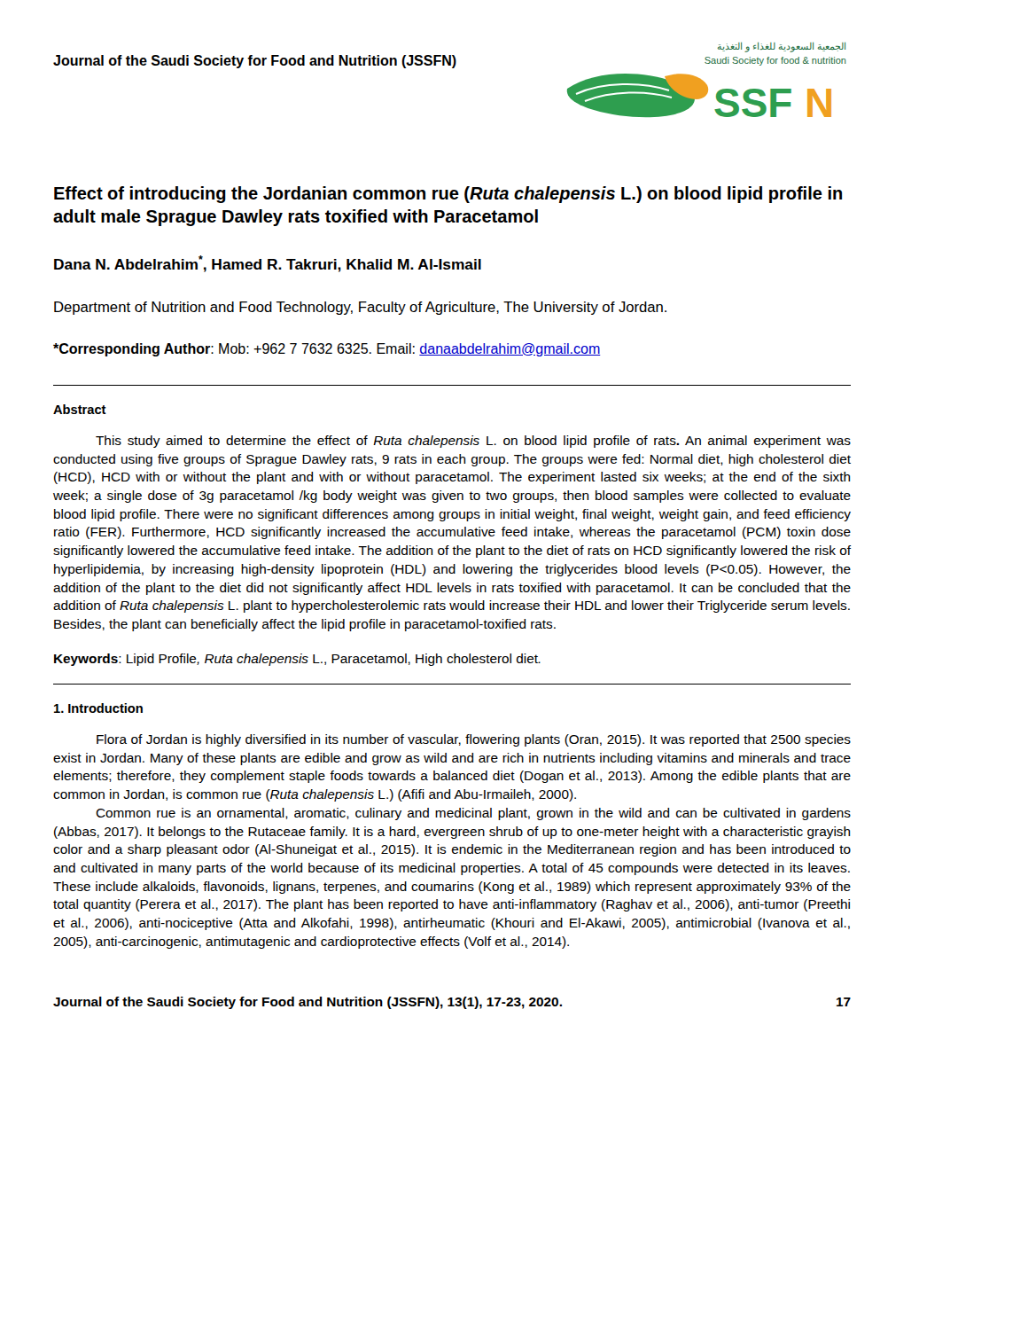Journal of the Saudi Society for Food and Nutrition (JSSFN)
الجمعية السعودية للغذاء و التغذية Saudi Society for food & nutrition SSF N
Effect of introducing the Jordanian common rue (Ruta chalepensis L.) on blood lipid profile in adult male Sprague Dawley rats toxified with Paracetamol
Dana N. Abdelrahim*, Hamed R. Takruri, Khalid M. Al-Ismail
Department of Nutrition and Food Technology, Faculty of Agriculture, The University of Jordan.
*Corresponding Author: Mob: +962 7 7632 6325. Email: danaabdelrahim@gmail.com
Abstract
This study aimed to determine the effect of Ruta chalepensis L. on blood lipid profile of rats. An animal experiment was conducted using five groups of Sprague Dawley rats, 9 rats in each group. The groups were fed: Normal diet, high cholesterol diet (HCD), HCD with or without the plant and with or without paracetamol. The experiment lasted six weeks; at the end of the sixth week; a single dose of 3g paracetamol /kg body weight was given to two groups, then blood samples were collected to evaluate blood lipid profile. There were no significant differences among groups in initial weight, final weight, weight gain, and feed efficiency ratio (FER). Furthermore, HCD significantly increased the accumulative feed intake, whereas the paracetamol (PCM) toxin dose significantly lowered the accumulative feed intake. The addition of the plant to the diet of rats on HCD significantly lowered the risk of hyperlipidemia, by increasing high-density lipoprotein (HDL) and lowering the triglycerides blood levels (P<0.05). However, the addition of the plant to the diet did not significantly affect HDL levels in rats toxified with paracetamol. It can be concluded that the addition of Ruta chalepensis L. plant to hypercholesterolemic rats would increase their HDL and lower their Triglyceride serum levels. Besides, the plant can beneficially affect the lipid profile in paracetamol-toxified rats.
Keywords: Lipid Profile, Ruta chalepensis L., Paracetamol, High cholesterol diet.
1. Introduction
Flora of Jordan is highly diversified in its number of vascular, flowering plants (Oran, 2015). It was reported that 2500 species exist in Jordan. Many of these plants are edible and grow as wild and are rich in nutrients including vitamins and minerals and trace elements; therefore, they complement staple foods towards a balanced diet (Dogan et al., 2013). Among the edible plants that are common in Jordan, is common rue (Ruta chalepensis L.) (Afifi and Abu-Irmaileh, 2000).
Common rue is an ornamental, aromatic, culinary and medicinal plant, grown in the wild and can be cultivated in gardens (Abbas, 2017). It belongs to the Rutaceae family. It is a hard, evergreen shrub of up to one-meter height with a characteristic grayish color and a sharp pleasant odor (Al-Shuneigat et al., 2015). It is endemic in the Mediterranean region and has been introduced to and cultivated in many parts of the world because of its medicinal properties. A total of 45 compounds were detected in its leaves. These include alkaloids, flavonoids, lignans, terpenes, and coumarins (Kong et al., 1989) which represent approximately 93% of the total quantity (Perera et al., 2017). The plant has been reported to have anti-inflammatory (Raghav et al., 2006), anti-tumor (Preethi et al., 2006), anti-nociceptive (Atta and Alkofahi, 1998), antirheumatic (Khouri and El-Akawi, 2005), antimicrobial (Ivanova et al., 2005), anti-carcinogenic, antimutagenic and cardioprotective effects (Volf et al., 2014).
Journal of the Saudi Society for Food and Nutrition (JSSFN), 13(1), 17-23, 2020. 17